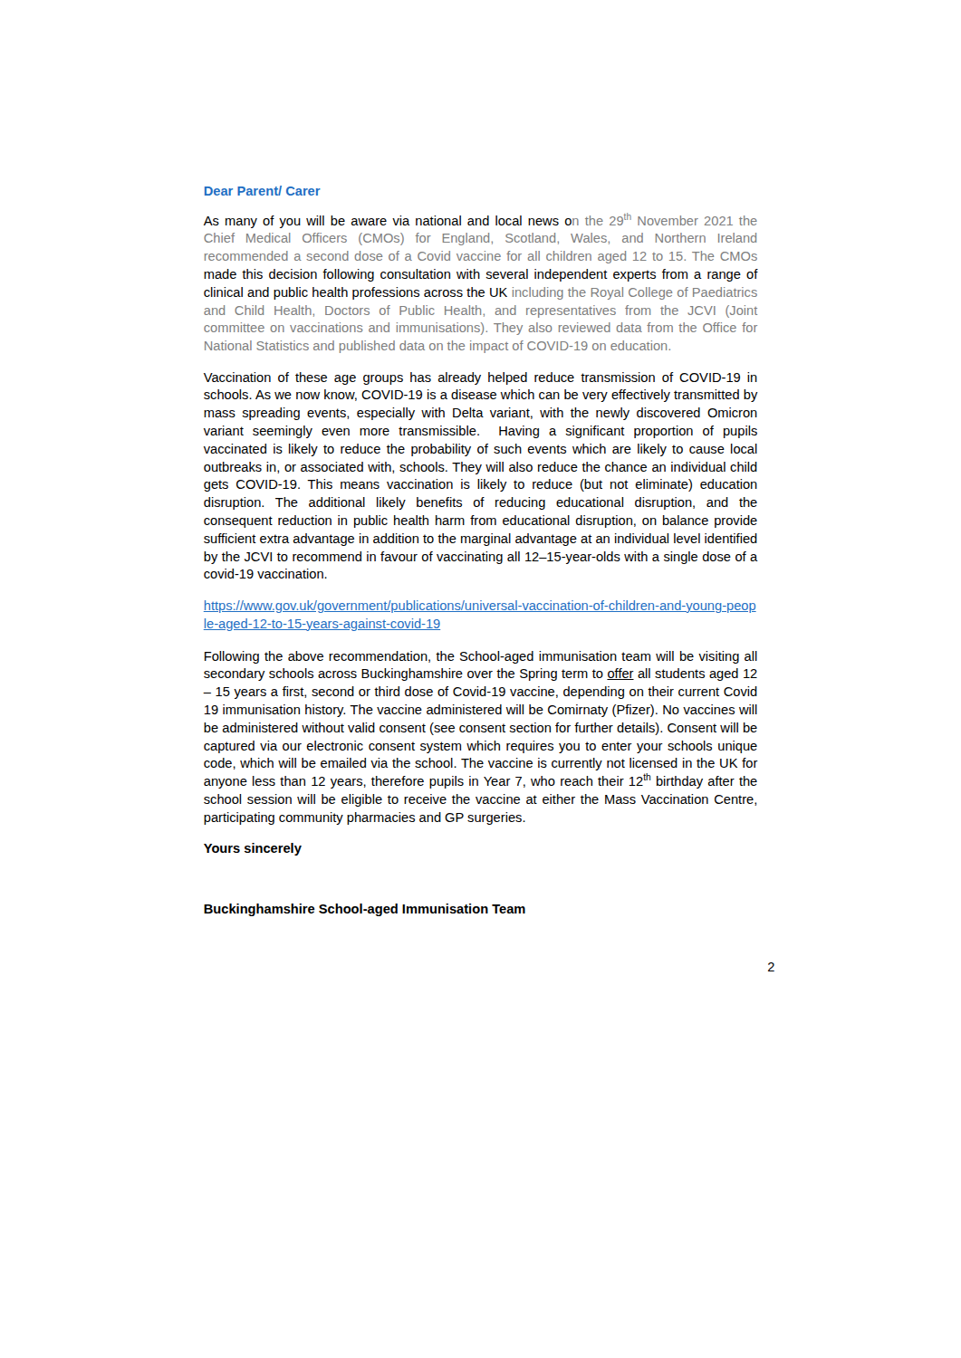Dear Parent/ Carer
As many of you will be aware via national and local news on the 29th November 2021 the Chief Medical Officers (CMOs) for England, Scotland, Wales, and Northern Ireland recommended a second dose of a Covid vaccine for all children aged 12 to 15. The CMOs made this decision following consultation with several independent experts from a range of clinical and public health professions across the UK including the Royal College of Paediatrics and Child Health, Doctors of Public Health, and representatives from the JCVI (Joint committee on vaccinations and immunisations). They also reviewed data from the Office for National Statistics and published data on the impact of COVID-19 on education.
Vaccination of these age groups has already helped reduce transmission of COVID-19 in schools. As we now know, COVID-19 is a disease which can be very effectively transmitted by mass spreading events, especially with Delta variant, with the newly discovered Omicron variant seemingly even more transmissible. Having a significant proportion of pupils vaccinated is likely to reduce the probability of such events which are likely to cause local outbreaks in, or associated with, schools. They will also reduce the chance an individual child gets COVID-19. This means vaccination is likely to reduce (but not eliminate) education disruption. The additional likely benefits of reducing educational disruption, and the consequent reduction in public health harm from educational disruption, on balance provide sufficient extra advantage in addition to the marginal advantage at an individual level identified by the JCVI to recommend in favour of vaccinating all 12–15-year-olds with a single dose of a covid-19 vaccination.
https://www.gov.uk/government/publications/universal-vaccination-of-children-and-young-people-aged-12-to-15-years-against-covid-19
Following the above recommendation, the School-aged immunisation team will be visiting all secondary schools across Buckinghamshire over the Spring term to offer all students aged 12 – 15 years a first, second or third dose of Covid-19 vaccine, depending on their current Covid 19 immunisation history. The vaccine administered will be Comirnaty (Pfizer). No vaccines will be administered without valid consent (see consent section for further details). Consent will be captured via our electronic consent system which requires you to enter your schools unique code, which will be emailed via the school. The vaccine is currently not licensed in the UK for anyone less than 12 years, therefore pupils in Year 7, who reach their 12th birthday after the school session will be eligible to receive the vaccine at either the Mass Vaccination Centre, participating community pharmacies and GP surgeries.
Yours sincerely
Buckinghamshire School-aged Immunisation Team
2